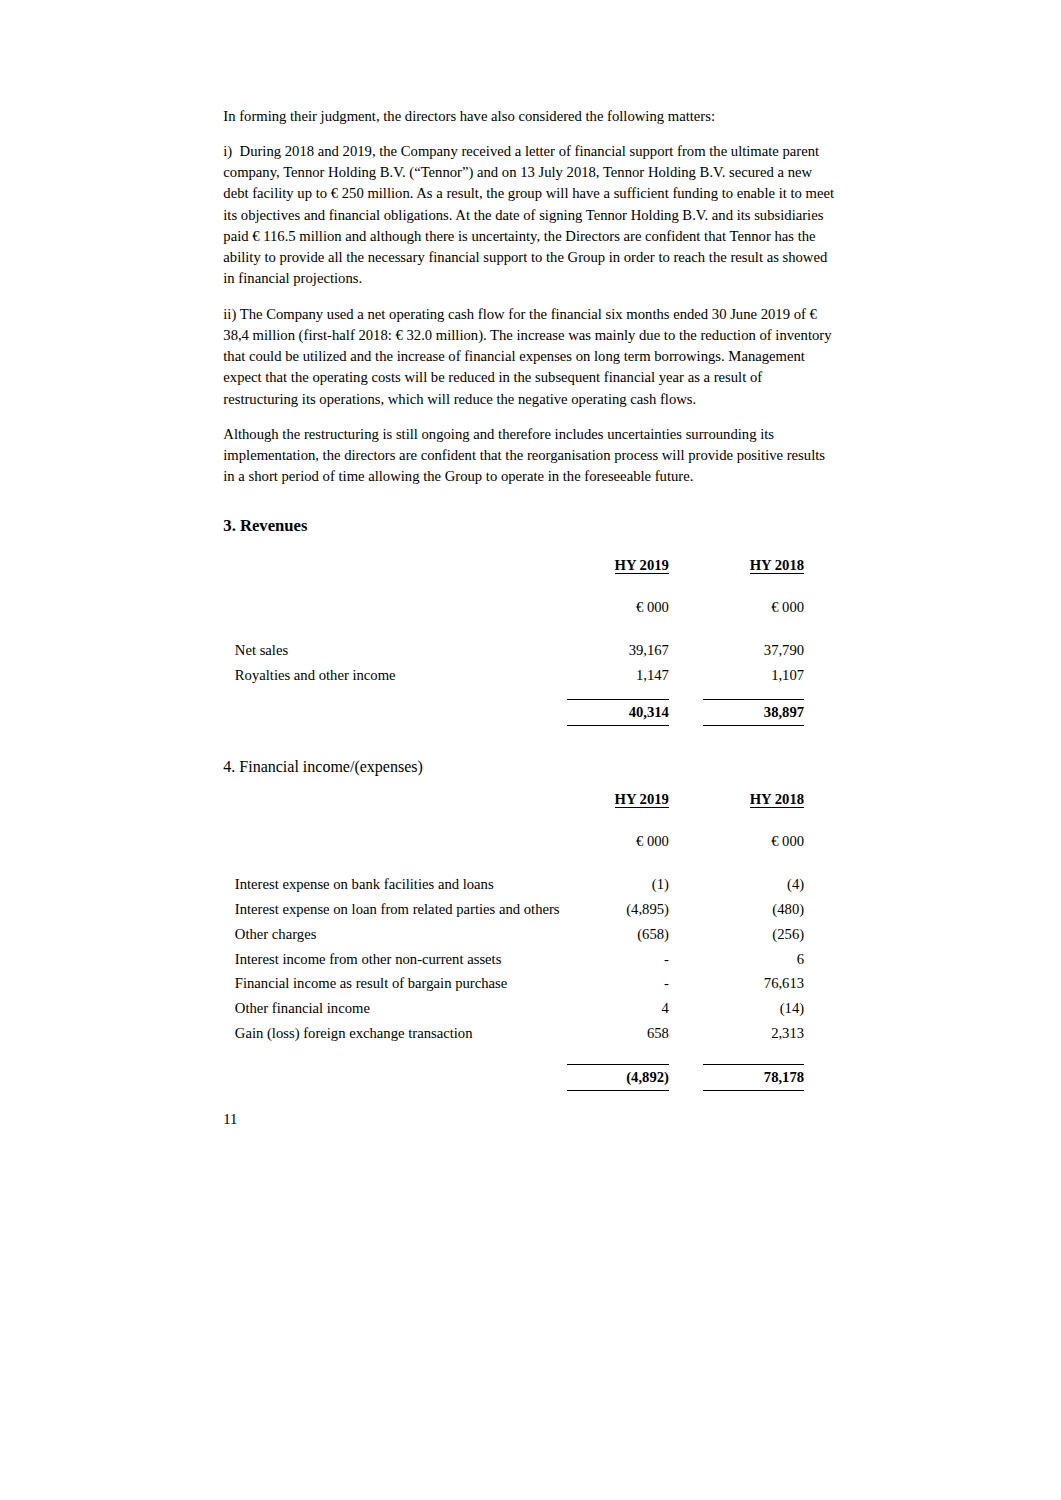In forming their judgment, the directors have also considered the following matters:
i) During 2018 and 2019, the Company received a letter of financial support from the ultimate parent company, Tennor Holding B.V. (“Tennor”) and on 13 July 2018, Tennor Holding B.V. secured a new debt facility up to € 250 million. As a result, the group will have a sufficient funding to enable it to meet its objectives and financial obligations. At the date of signing Tennor Holding B.V. and its subsidiaries paid € 116.5 million and although there is uncertainty, the Directors are confident that Tennor has the ability to provide all the necessary financial support to the Group in order to reach the result as showed in financial projections.
ii) The Company used a net operating cash flow for the financial six months ended 30 June 2019 of € 38,4 million (first-half 2018: € 32.0 million). The increase was mainly due to the reduction of inventory that could be utilized and the increase of financial expenses on long term borrowings. Management expect that the operating costs will be reduced in the subsequent financial year as a result of restructuring its operations, which will reduce the negative operating cash flows.
Although the restructuring is still ongoing and therefore includes uncertainties surrounding its implementation, the directors are confident that the reorganisation process will provide positive results in a short period of time allowing the Group to operate in the foreseeable future.
3. Revenues
| | HY 2019 | HY 2018 |
| | € 000 | € 000 |
| Net sales | 39,167 | 37,790 |
| Royalties and other income | 1,147 | 1,107 |
| | 40,314 | 38,897 |
4. Financial income/(expenses)
| | HY 2019 | HY 2018 |
| | € 000 | € 000 |
| Interest expense on bank facilities and loans | (1) | (4) |
| Interest expense on loan from related parties and others | (4,895) | (480) |
| Other charges | (658) | (256) |
| Interest income from other non-current assets | - | 6 |
| Financial income as result of bargain purchase | - | 76,613 |
| Other financial income | 4 | (14) |
| Gain (loss) foreign exchange transaction | 658 | 2,313 |
| | (4,892) | 78,178 |
11